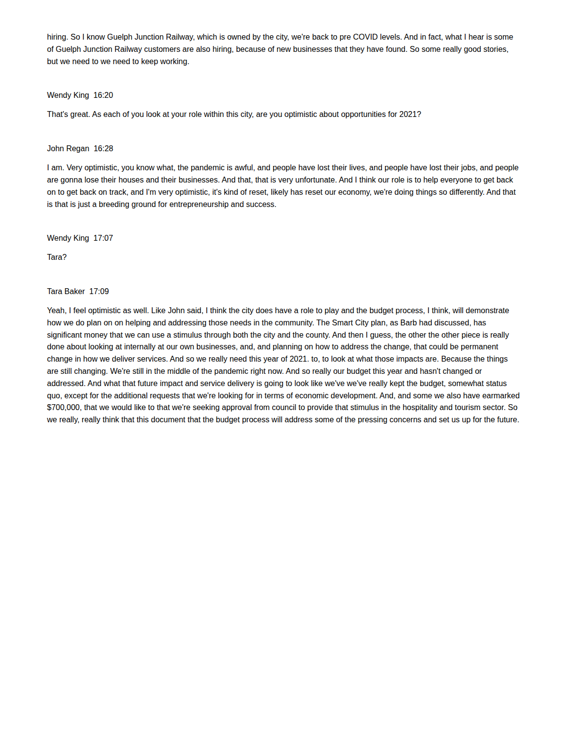hiring. So I know Guelph Junction Railway, which is owned by the city, we're back to pre COVID levels. And in fact, what I hear is some of Guelph Junction Railway customers are also hiring, because of new businesses that they have found. So some really good stories, but we need to we need to keep working.
Wendy King 16:20
That's great. As each of you look at your role within this city, are you optimistic about opportunities for 2021?
John Regan 16:28
I am. Very optimistic, you know what, the pandemic is awful, and people have lost their lives, and people have lost their jobs, and people are gonna lose their houses and their businesses. And that, that is very unfortunate. And I think our role is to help everyone to get back on to get back on track, and I'm very optimistic, it's kind of reset, likely has reset our economy, we're doing things so differently. And that is that is just a breeding ground for entrepreneurship and success.
Wendy King 17:07
Tara?
Tara Baker 17:09
Yeah, I feel optimistic as well. Like John said, I think the city does have a role to play and the budget process, I think, will demonstrate how we do plan on on helping and addressing those needs in the community. The Smart City plan, as Barb had discussed, has significant money that we can use a stimulus through both the city and the county. And then I guess, the other the other piece is really done about looking at internally at our own businesses, and, and planning on how to address the change, that could be permanent change in how we deliver services. And so we really need this year of 2021. to, to look at what those impacts are. Because the things are still changing. We're still in the middle of the pandemic right now. And so really our budget this year and hasn't changed or addressed. And what that future impact and service delivery is going to look like we've we've really kept the budget, somewhat status quo, except for the additional requests that we're looking for in terms of economic development. And, and some we also have earmarked $700,000, that we would like to that we're seeking approval from council to provide that stimulus in the hospitality and tourism sector. So we really, really think that this document that the budget process will address some of the pressing concerns and set us up for the future.